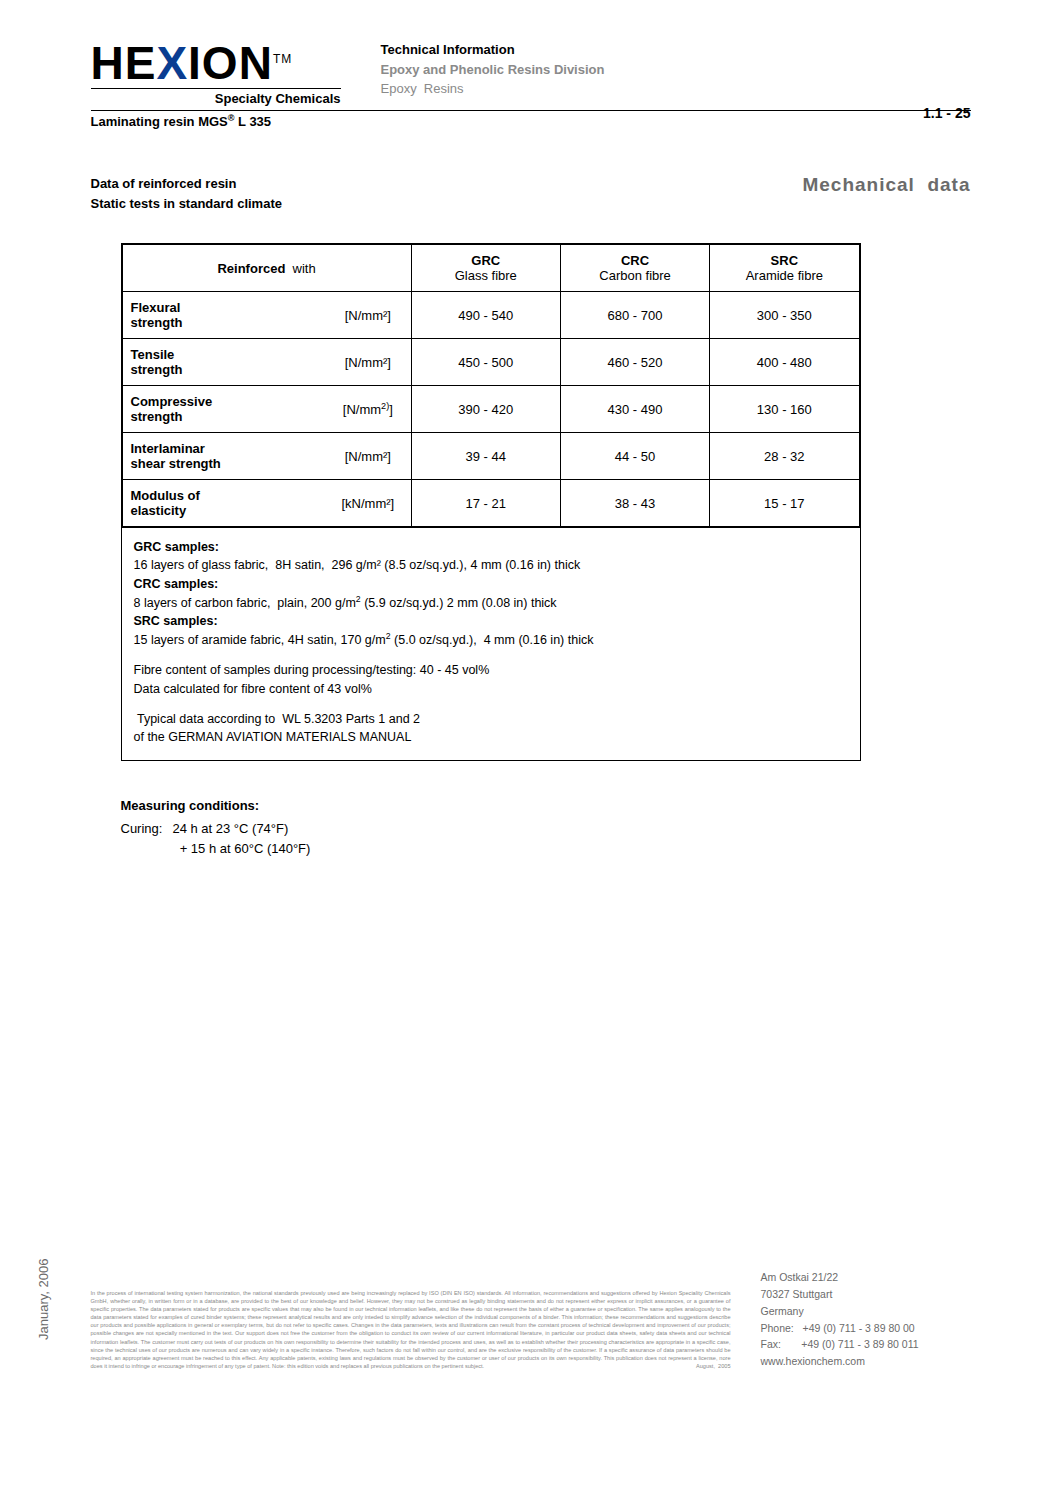HEXIONTM
Specialty Chemicals
Technical Information
Epoxy and Phenolic Resins Division
Epoxy Resins
1.1 - 25
Laminating resin MGS® L 335
Data of reinforced resin
Static tests in standard climate
Mechanical data
| Reinforced with | GRC Glass fibre | CRC Carbon fibre | SRC Aramide fibre |
| Flexural strength | [N/mm²] | 490 - 540 | 680 - 700 | 300 - 350 |
| Tensile strength | [N/mm²] | 450 - 500 | 460 - 520 | 400 - 480 |
| Compressive strength | [N/mm 2) ] | 390 - 420 | 430 - 490 | 130 - 160 |
| Interlaminar shear strength | [N/mm²] | 39 - 44 | 44 - 50 | 28 - 32 |
| Modulus of elasticity | [kN/mm²] | 17 - 21 | 38 - 43 | 15 - 17 |
GRC samples:
16 layers of glass fabric, 8H satin, 296 g/m² (8.5 oz/sq.yd.), 4 mm (0.16 in) thick
CRC samples:
8 layers of carbon fabric, plain, 200 g/m2 (5.9 oz/sq.yd.) 2 mm (0.08 in) thick
SRC samples:
15 layers of aramide fabric, 4H satin, 170 g/m2 (5.0 oz/sq.yd.), 4 mm (0.16 in) thick
Fibre content of samples during processing/testing: 40 - 45 vol%
Data calculated for fibre content of 43 vol%
Typical data according to WL 5.3203 Parts 1 and 2
of the GERMAN AVIATION MATERIALS MANUAL
Measuring conditions:
| Curing: | 24 h at 23 °C (74°F) |
| | + 15 h at 60°C (140°F) |
January, 2006
In the process of international testing system harmonization, the national standards previously used are being increasingly replaced by ISO (DIN EN ISO) standards. All information, recommendations and suggestions offered by Hexion Speciality Chemicals GmbH, whether orally, in written form or in a database, are provided to the best of our knowledge and belief. However, they may not be construed as legally binding statements and do not represent either express or implicit assurances, or a guarantee of specific properties. The data parameters stated for products are specific values that may also be found in our technical information leaflets, and like these do not represent the basis of either a guarantee or specification. The same applies analogously to the data parameters stated for examples of cured binder systems; these represent analytical results and are only inteded to simplify advance selection of the individual components of a binder. This information; these recommendations and suggestions describe our products and possible applications in general or exemplary terms, but do not refer to specific cases. Changes in the data parameters, texts and illustrations can result from the constant process of technical development and improvement of our products; possible changes are not specially mentioned in the text. Our support does not free the customer from the obligation to conduct its own review of our current informational literature, in particular our product data sheets, safety data sheets and our technical information leaflets. The customer must carry out tests of our products on his own responsibility to determine their suitability for the intended process and uses, as well as to establish whether their processing characteristics are appropriate in a specific case, since the technical uses of our products are numerous and can vary widely in a specific instance. Therefore, such factors do not fall within our control, and are the exclusive responsibility of the customer. If a specific assurance of data parameters should be required, an appropriate agreement must be reached to this effect. Any applicable patents, existing laws and regulations must be observed by the customer or user of our products on its own responsibility. This publication does not represent a license, nore does it intend to infringe or encourage infringement of any type of patent. Note: this edition voids and replaces all previous publications on the pertinent subject. August, 2005
Am Ostkai 21/22
70327 Stuttgart
Germany
Phone: +49 (0) 711 - 3 89 80 00
Fax: +49 (0) 711 - 3 89 80 011
www.hexionchem.com